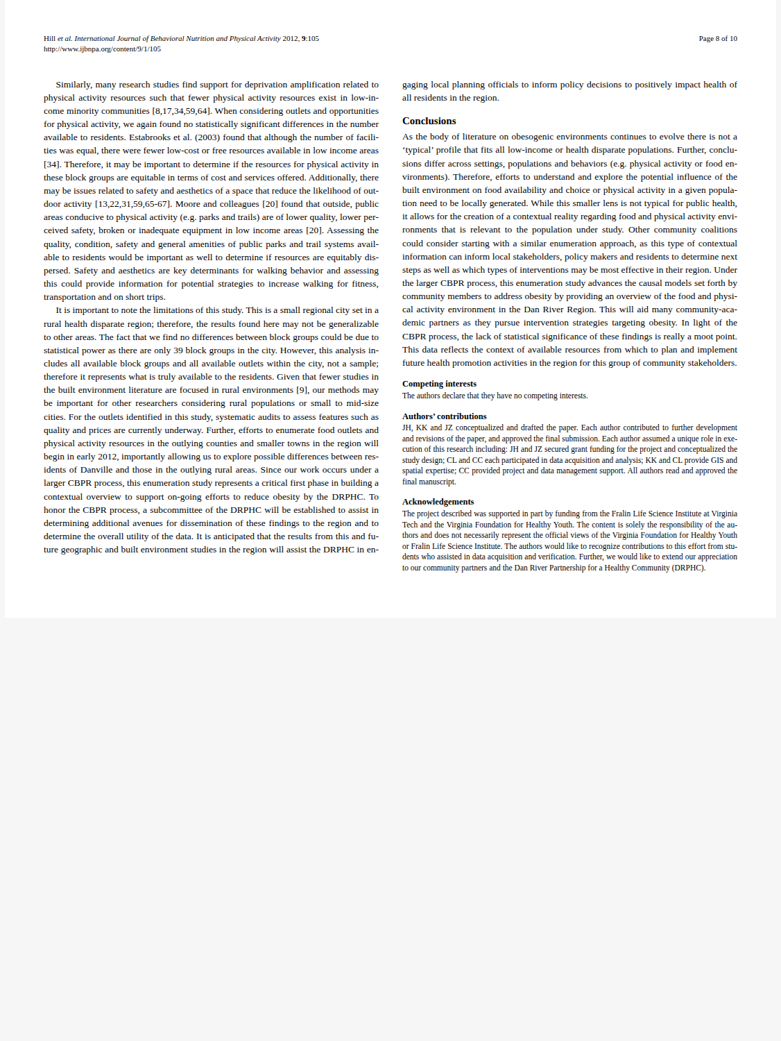Hill et al. International Journal of Behavioral Nutrition and Physical Activity 2012, 9:105 http://www.ijbnpa.org/content/9/1/105
Page 8 of 10
Similarly, many research studies find support for deprivation amplification related to physical activity resources such that fewer physical activity resources exist in low-income minority communities [8,17,34,59,64]. When considering outlets and opportunities for physical activity, we again found no statistically significant differences in the number available to residents. Estabrooks et al. (2003) found that although the number of facilities was equal, there were fewer low-cost or free resources available in low income areas [34]. Therefore, it may be important to determine if the resources for physical activity in these block groups are equitable in terms of cost and services offered. Additionally, there may be issues related to safety and aesthetics of a space that reduce the likelihood of outdoor activity [13,22,31,59,65-67]. Moore and colleagues [20] found that outside, public areas conducive to physical activity (e.g. parks and trails) are of lower quality, lower perceived safety, broken or inadequate equipment in low income areas [20]. Assessing the quality, condition, safety and general amenities of public parks and trail systems available to residents would be important as well to determine if resources are equitably dispersed. Safety and aesthetics are key determinants for walking behavior and assessing this could provide information for potential strategies to increase walking for fitness, transportation and on short trips.
It is important to note the limitations of this study. This is a small regional city set in a rural health disparate region; therefore, the results found here may not be generalizable to other areas. The fact that we find no differences between block groups could be due to statistical power as there are only 39 block groups in the city. However, this analysis includes all available block groups and all available outlets within the city, not a sample; therefore it represents what is truly available to the residents. Given that fewer studies in the built environment literature are focused in rural environments [9], our methods may be important for other researchers considering rural populations or small to mid-size cities. For the outlets identified in this study, systematic audits to assess features such as quality and prices are currently underway. Further, efforts to enumerate food outlets and physical activity resources in the outlying counties and smaller towns in the region will begin in early 2012, importantly allowing us to explore possible differences between residents of Danville and those in the outlying rural areas. Since our work occurs under a larger CBPR process, this enumeration study represents a critical first phase in building a contextual overview to support on-going efforts to reduce obesity by the DRPHC. To honor the CBPR process, a subcommittee of the DRPHC will be established to assist in determining additional avenues for dissemination of these findings to the region and to determine the overall utility of the data. It is anticipated that the results from this and future geographic and built environment studies in the region will assist the DRPHC in engaging local planning officials to inform policy decisions to positively impact health of all residents in the region.
Conclusions
As the body of literature on obesogenic environments continues to evolve there is not a ‘typical’ profile that fits all low-income or health disparate populations. Further, conclusions differ across settings, populations and behaviors (e.g. physical activity or food environments). Therefore, efforts to understand and explore the potential influence of the built environment on food availability and choice or physical activity in a given population need to be locally generated. While this smaller lens is not typical for public health, it allows for the creation of a contextual reality regarding food and physical activity environments that is relevant to the population under study. Other community coalitions could consider starting with a similar enumeration approach, as this type of contextual information can inform local stakeholders, policy makers and residents to determine next steps as well as which types of interventions may be most effective in their region. Under the larger CBPR process, this enumeration study advances the causal models set forth by community members to address obesity by providing an overview of the food and physical activity environment in the Dan River Region. This will aid many community-academic partners as they pursue intervention strategies targeting obesity. In light of the CBPR process, the lack of statistical significance of these findings is really a moot point. This data reflects the context of available resources from which to plan and implement future health promotion activities in the region for this group of community stakeholders.
Competing interests
The authors declare that they have no competing interests.
Authors’ contributions
JH, KK and JZ conceptualized and drafted the paper. Each author contributed to further development and revisions of the paper, and approved the final submission. Each author assumed a unique role in execution of this research including: JH and JZ secured grant funding for the project and conceptualized the study design; CL and CC each participated in data acquisition and analysis; KK and CL provide GIS and spatial expertise; CC provided project and data management support. All authors read and approved the final manuscript.
Acknowledgements
The project described was supported in part by funding from the Fralin Life Science Institute at Virginia Tech and the Virginia Foundation for Healthy Youth. The content is solely the responsibility of the authors and does not necessarily represent the official views of the Virginia Foundation for Healthy Youth or Fralin Life Science Institute. The authors would like to recognize contributions to this effort from students who assisted in data acquisition and verification. Further, we would like to extend our appreciation to our community partners and the Dan River Partnership for a Healthy Community (DRPHC).